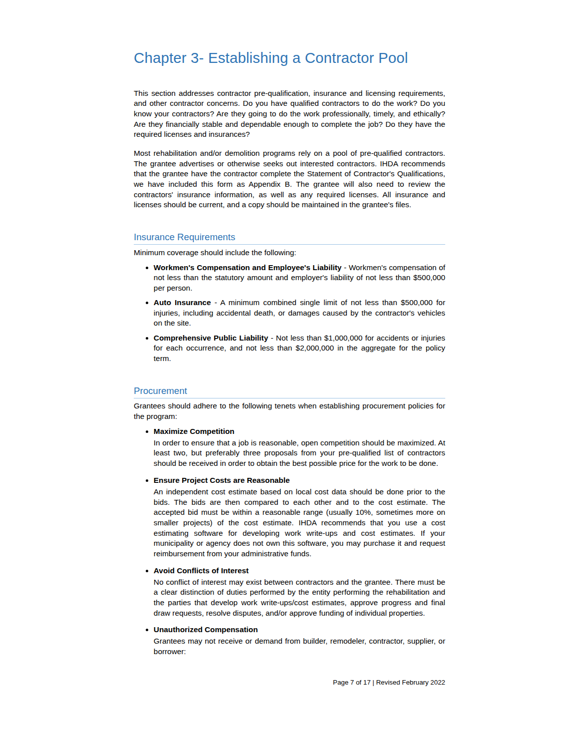Chapter 3- Establishing a Contractor Pool
This section addresses contractor pre-qualification, insurance and licensing requirements, and other contractor concerns. Do you have qualified contractors to do the work? Do you know your contractors? Are they going to do the work professionally, timely, and ethically? Are they financially stable and dependable enough to complete the job? Do they have the required licenses and insurances?
Most rehabilitation and/or demolition programs rely on a pool of pre-qualified contractors. The grantee advertises or otherwise seeks out interested contractors. IHDA recommends that the grantee have the contractor complete the Statement of Contractor's Qualifications, we have included this form as Appendix B. The grantee will also need to review the contractors' insurance information, as well as any required licenses. All insurance and licenses should be current, and a copy should be maintained in the grantee's files.
Insurance Requirements
Minimum coverage should include the following:
Workmen's Compensation and Employee's Liability - Workmen's compensation of not less than the statutory amount and employer's liability of not less than $500,000 per person.
Auto Insurance - A minimum combined single limit of not less than $500,000 for injuries, including accidental death, or damages caused by the contractor's vehicles on the site.
Comprehensive Public Liability - Not less than $1,000,000 for accidents or injuries for each occurrence, and not less than $2,000,000 in the aggregate for the policy term.
Procurement
Grantees should adhere to the following tenets when establishing procurement policies for the program:
Maximize Competition
In order to ensure that a job is reasonable, open competition should be maximized. At least two, but preferably three proposals from your pre-qualified list of contractors should be received in order to obtain the best possible price for the work to be done.
Ensure Project Costs are Reasonable
An independent cost estimate based on local cost data should be done prior to the bids. The bids are then compared to each other and to the cost estimate. The accepted bid must be within a reasonable range (usually 10%, sometimes more on smaller projects) of the cost estimate. IHDA recommends that you use a cost estimating software for developing work write-ups and cost estimates. If your municipality or agency does not own this software, you may purchase it and request reimbursement from your administrative funds.
Avoid Conflicts of Interest
No conflict of interest may exist between contractors and the grantee. There must be a clear distinction of duties performed by the entity performing the rehabilitation and the parties that develop work write-ups/cost estimates, approve progress and final draw requests, resolve disputes, and/or approve funding of individual properties.
Unauthorized Compensation
Grantees may not receive or demand from builder, remodeler, contractor, supplier, or borrower:
Page 7 of 17 | Revised February 2022